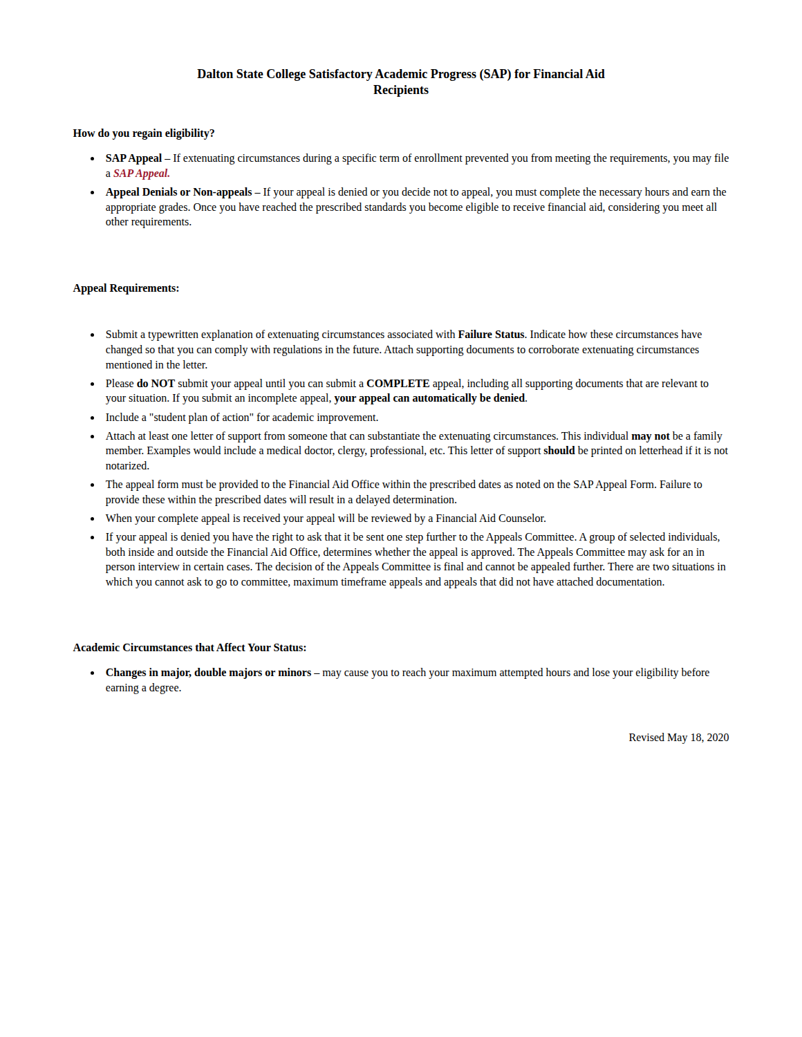Dalton State College Satisfactory Academic Progress (SAP) for Financial Aid
Recipients
How do you regain eligibility?
SAP Appeal – If extenuating circumstances during a specific term of enrollment prevented you from meeting the requirements, you may file a SAP Appeal.
Appeal Denials or Non-appeals – If your appeal is denied or you decide not to appeal, you must complete the necessary hours and earn the appropriate grades. Once you have reached the prescribed standards you become eligible to receive financial aid, considering you meet all other requirements.
Appeal Requirements:
Submit a typewritten explanation of extenuating circumstances associated with Failure Status. Indicate how these circumstances have changed so that you can comply with regulations in the future. Attach supporting documents to corroborate extenuating circumstances mentioned in the letter.
Please do NOT submit your appeal until you can submit a COMPLETE appeal, including all supporting documents that are relevant to your situation. If you submit an incomplete appeal, your appeal can automatically be denied.
Include a "student plan of action" for academic improvement.
Attach at least one letter of support from someone that can substantiate the extenuating circumstances. This individual may not be a family member. Examples would include a medical doctor, clergy, professional, etc. This letter of support should be printed on letterhead if it is not notarized.
The appeal form must be provided to the Financial Aid Office within the prescribed dates as noted on the SAP Appeal Form. Failure to provide these within the prescribed dates will result in a delayed determination.
When your complete appeal is received your appeal will be reviewed by a Financial Aid Counselor.
If your appeal is denied you have the right to ask that it be sent one step further to the Appeals Committee. A group of selected individuals, both inside and outside the Financial Aid Office, determines whether the appeal is approved. The Appeals Committee may ask for an in person interview in certain cases. The decision of the Appeals Committee is final and cannot be appealed further. There are two situations in which you cannot ask to go to committee, maximum timeframe appeals and appeals that did not have attached documentation.
Academic Circumstances that Affect Your Status:
Changes in major, double majors or minors – may cause you to reach your maximum attempted hours and lose your eligibility before earning a degree.
Revised May 18, 2020